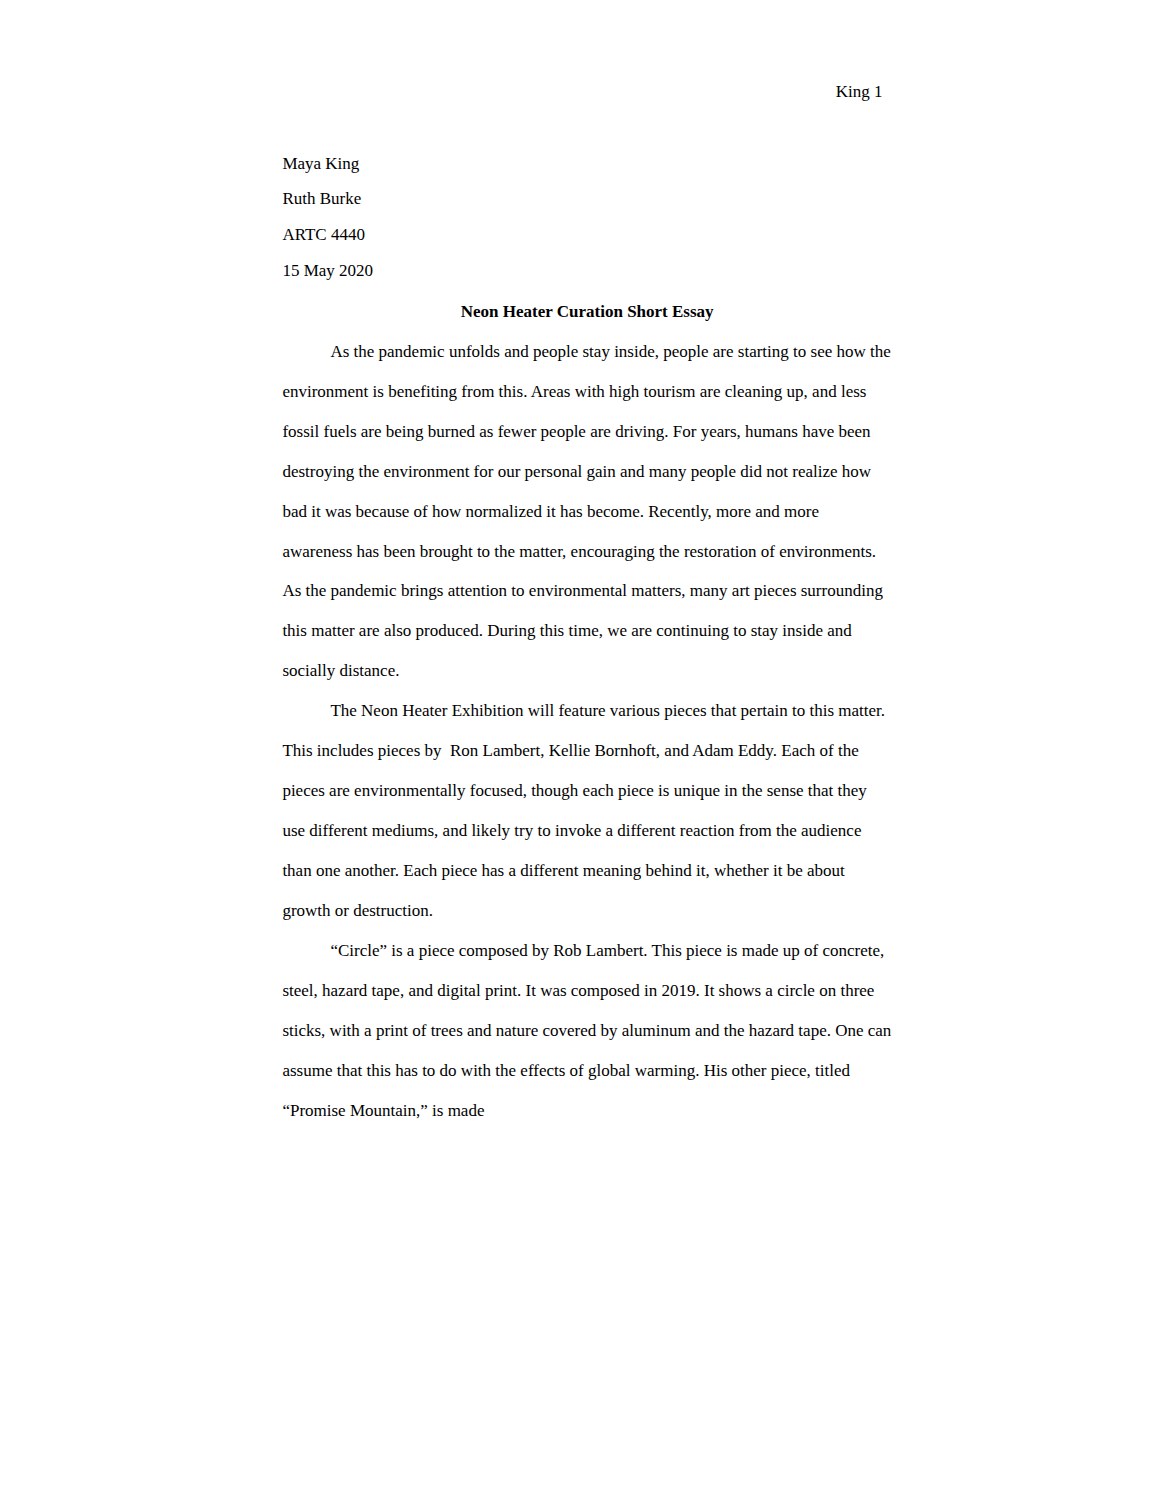King 1
Maya King
Ruth Burke
ARTC 4440
15 May 2020
Neon Heater Curation Short Essay
As the pandemic unfolds and people stay inside, people are starting to see how the environment is benefiting from this. Areas with high tourism are cleaning up, and less fossil fuels are being burned as fewer people are driving. For years, humans have been destroying the environment for our personal gain and many people did not realize how bad it was because of how normalized it has become. Recently, more and more awareness has been brought to the matter, encouraging the restoration of environments. As the pandemic brings attention to environmental matters, many art pieces surrounding this matter are also produced. During this time, we are continuing to stay inside and socially distance.
The Neon Heater Exhibition will feature various pieces that pertain to this matter. This includes pieces by Ron Lambert, Kellie Bornhoft, and Adam Eddy. Each of the pieces are environmentally focused, though each piece is unique in the sense that they use different mediums, and likely try to invoke a different reaction from the audience than one another. Each piece has a different meaning behind it, whether it be about growth or destruction.
“Circle” is a piece composed by Rob Lambert. This piece is made up of concrete, steel, hazard tape, and digital print. It was composed in 2019. It shows a circle on three sticks, with a print of trees and nature covered by aluminum and the hazard tape. One can assume that this has to do with the effects of global warming. His other piece, titled “Promise Mountain,” is made